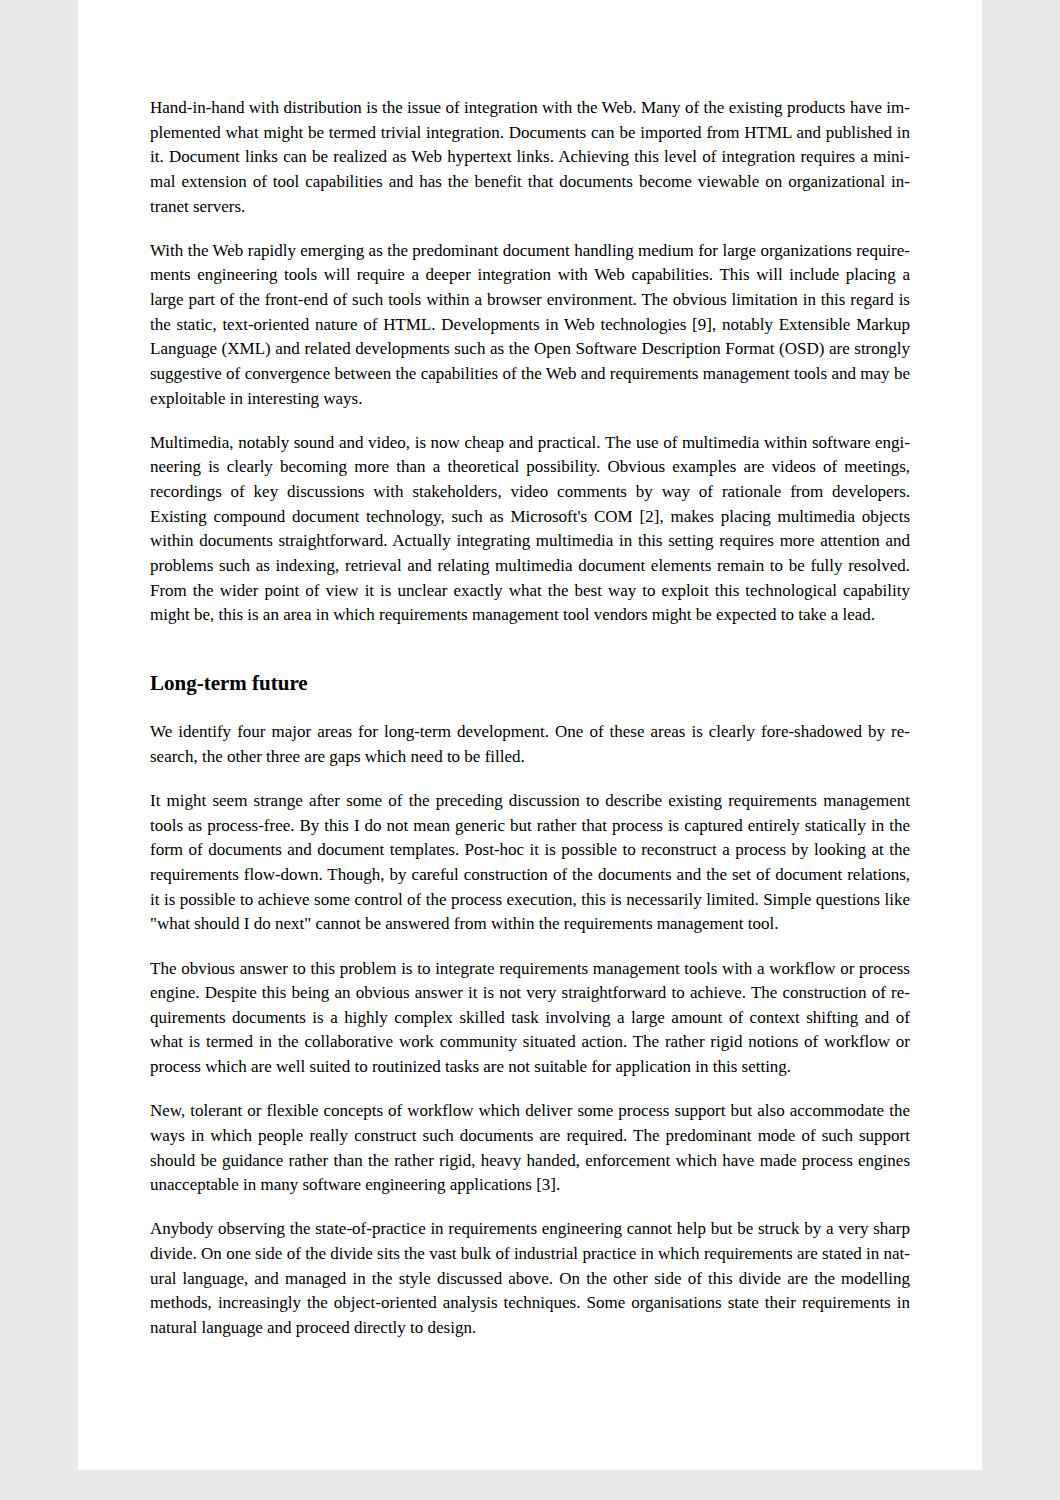Hand-in-hand with distribution is the issue of integration with the Web. Many of the existing products have implemented what might be termed trivial integration. Documents can be imported from HTML and published in it. Document links can be realized as Web hypertext links. Achieving this level of integration requires a minimal extension of tool capabilities and has the benefit that documents become viewable on organizational intranet servers.
With the Web rapidly emerging as the predominant document handling medium for large organizations requirements engineering tools will require a deeper integration with Web capabilities. This will include placing a large part of the front-end of such tools within a browser environment. The obvious limitation in this regard is the static, text-oriented nature of HTML. Developments in Web technologies [9], notably Extensible Markup Language (XML) and related developments such as the Open Software Description Format (OSD) are strongly suggestive of convergence between the capabilities of the Web and requirements management tools and may be exploitable in interesting ways.
Multimedia, notably sound and video, is now cheap and practical. The use of multimedia within software engineering is clearly becoming more than a theoretical possibility. Obvious examples are videos of meetings, recordings of key discussions with stakeholders, video comments by way of rationale from developers. Existing compound document technology, such as Microsoft's COM [2], makes placing multimedia objects within documents straightforward. Actually integrating multimedia in this setting requires more attention and problems such as indexing, retrieval and relating multimedia document elements remain to be fully resolved. From the wider point of view it is unclear exactly what the best way to exploit this technological capability might be, this is an area in which requirements management tool vendors might be expected to take a lead.
Long-term future
We identify four major areas for long-term development. One of these areas is clearly fore-shadowed by research, the other three are gaps which need to be filled.
It might seem strange after some of the preceding discussion to describe existing requirements management tools as process-free. By this I do not mean generic but rather that process is captured entirely statically in the form of documents and document templates. Post-hoc it is possible to reconstruct a process by looking at the requirements flow-down. Though, by careful construction of the documents and the set of document relations, it is possible to achieve some control of the process execution, this is necessarily limited. Simple questions like "what should I do next" cannot be answered from within the requirements management tool.
The obvious answer to this problem is to integrate requirements management tools with a workflow or process engine. Despite this being an obvious answer it is not very straightforward to achieve. The construction of requirements documents is a highly complex skilled task involving a large amount of context shifting and of what is termed in the collaborative work community situated action. The rather rigid notions of workflow or process which are well suited to routinized tasks are not suitable for application in this setting.
New, tolerant or flexible concepts of workflow which deliver some process support but also accommodate the ways in which people really construct such documents are required. The predominant mode of such support should be guidance rather than the rather rigid, heavy handed, enforcement which have made process engines unacceptable in many software engineering applications [3].
Anybody observing the state-of-practice in requirements engineering cannot help but be struck by a very sharp divide. On one side of the divide sits the vast bulk of industrial practice in which requirements are stated in natural language, and managed in the style discussed above. On the other side of this divide are the modelling methods, increasingly the object-oriented analysis techniques. Some organisations state their requirements in natural language and proceed directly to design.